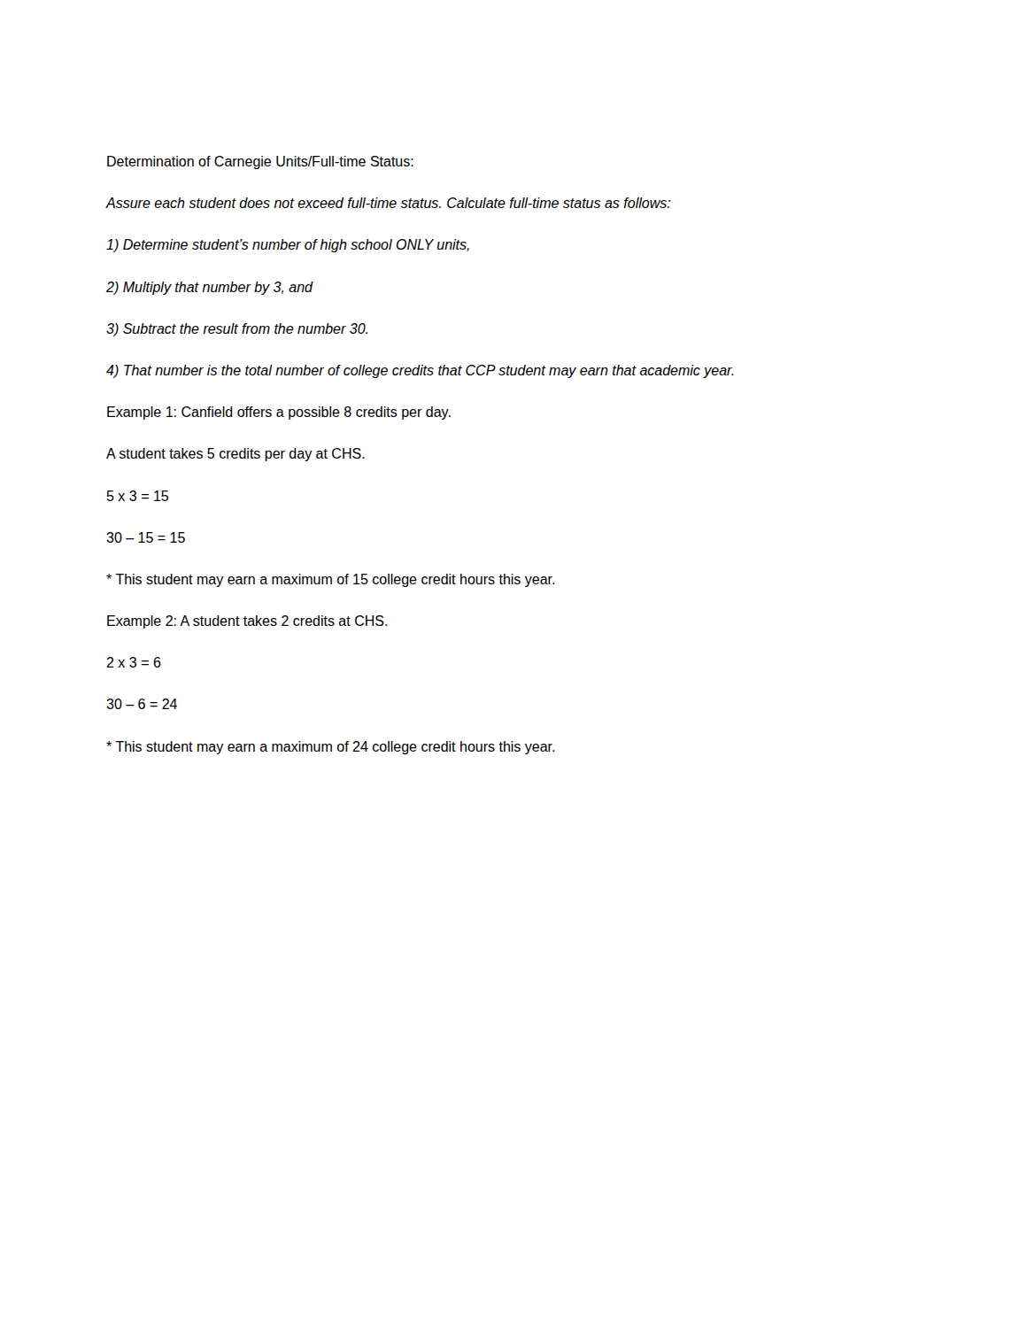Determination of Carnegie Units/Full-time Status:
Assure each student does not exceed full-time status. Calculate full-time status as follows:
1) Determine student’s number of high school ONLY units,
2) Multiply that number by 3, and
3) Subtract the result from the number 30.
4) That number is the total number of college credits that CCP student may earn that academic year.
Example 1: Canfield offers a possible 8 credits per day.
A student takes 5 credits per day at CHS.
5 x 3 = 15
30 – 15 = 15
* This student may earn a maximum of 15 college credit hours this year.
Example 2: A student takes 2 credits at CHS.
2 x 3 = 6
30 – 6 = 24
* This student may earn a maximum of 24 college credit hours this year.